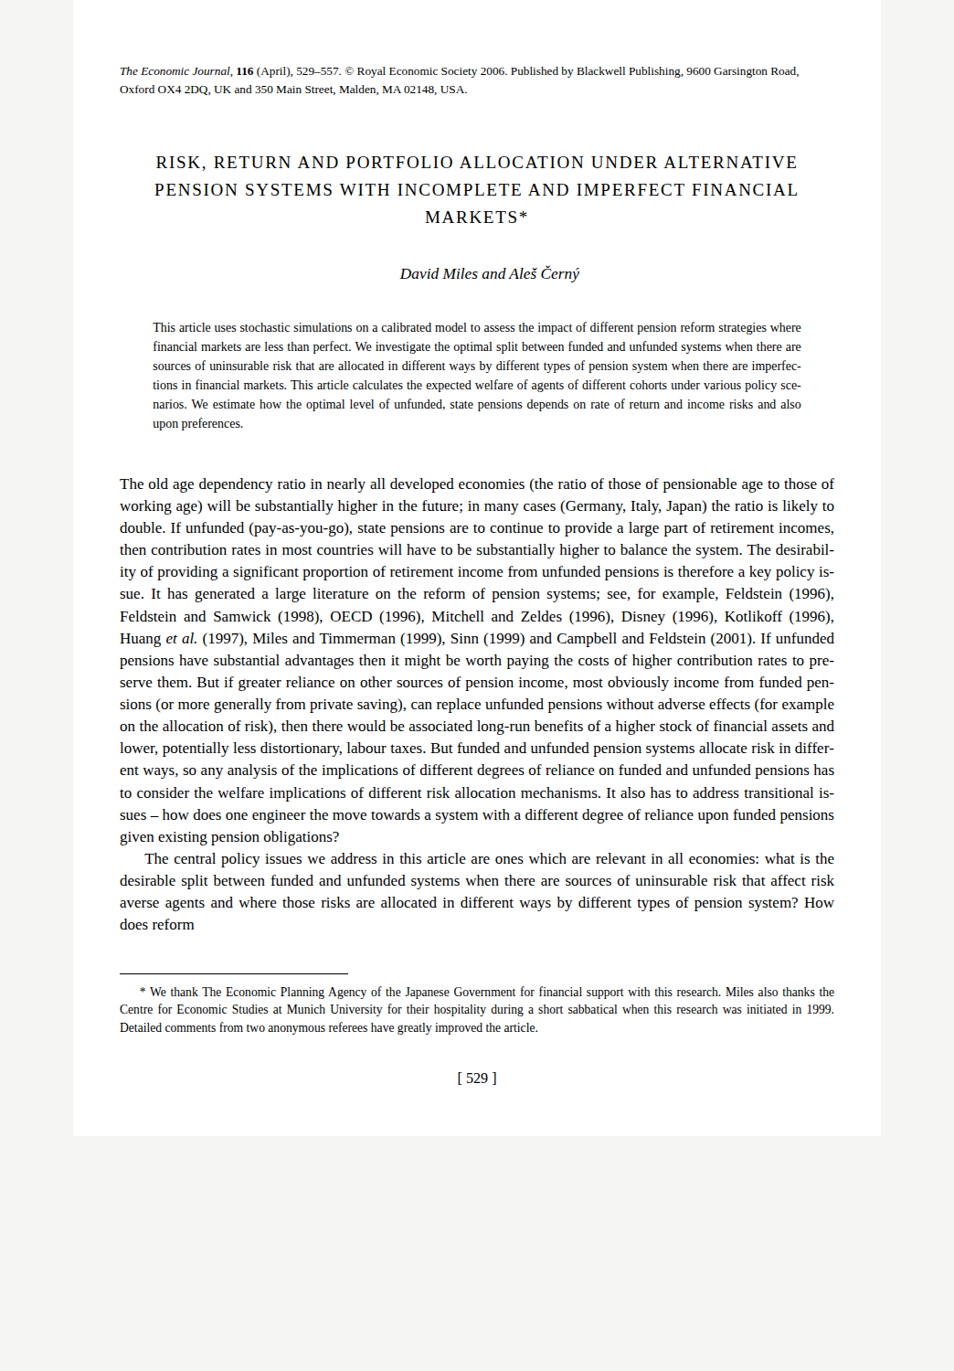The Economic Journal, 116 (April), 529–557. © Royal Economic Society 2006. Published by Blackwell Publishing, 9600 Garsington Road, Oxford OX4 2DQ, UK and 350 Main Street, Malden, MA 02148, USA.
Risk, Return and Portfolio Allocation under Alternative Pension Systems with Incomplete and Imperfect Financial Markets*
David Miles and Aleš Černý
This article uses stochastic simulations on a calibrated model to assess the impact of different pension reform strategies where financial markets are less than perfect. We investigate the optimal split between funded and unfunded systems when there are sources of uninsurable risk that are allocated in different ways by different types of pension system when there are imperfections in financial markets. This article calculates the expected welfare of agents of different cohorts under various policy scenarios. We estimate how the optimal level of unfunded, state pensions depends on rate of return and income risks and also upon preferences.
The old age dependency ratio in nearly all developed economies (the ratio of those of pensionable age to those of working age) will be substantially higher in the future; in many cases (Germany, Italy, Japan) the ratio is likely to double. If unfunded (pay-as-you-go), state pensions are to continue to provide a large part of retirement incomes, then contribution rates in most countries will have to be substantially higher to balance the system. The desirability of providing a significant proportion of retirement income from unfunded pensions is therefore a key policy issue. It has generated a large literature on the reform of pension systems; see, for example, Feldstein (1996), Feldstein and Samwick (1998), OECD (1996), Mitchell and Zeldes (1996), Disney (1996), Kotlikoff (1996), Huang et al. (1997), Miles and Timmerman (1999), Sinn (1999) and Campbell and Feldstein (2001). If unfunded pensions have substantial advantages then it might be worth paying the costs of higher contribution rates to preserve them. But if greater reliance on other sources of pension income, most obviously income from funded pensions (or more generally from private saving), can replace unfunded pensions without adverse effects (for example on the allocation of risk), then there would be associated long-run benefits of a higher stock of financial assets and lower, potentially less distortionary, labour taxes. But funded and unfunded pension systems allocate risk in different ways, so any analysis of the implications of different degrees of reliance on funded and unfunded pensions has to consider the welfare implications of different risk allocation mechanisms. It also has to address transitional issues – how does one engineer the move towards a system with a different degree of reliance upon funded pensions given existing pension obligations?
The central policy issues we address in this article are ones which are relevant in all economies: what is the desirable split between funded and unfunded systems when there are sources of uninsurable risk that affect risk averse agents and where those risks are allocated in different ways by different types of pension system? How does reform
* We thank The Economic Planning Agency of the Japanese Government for financial support with this research. Miles also thanks the Centre for Economic Studies at Munich University for their hospitality during a short sabbatical when this research was initiated in 1999. Detailed comments from two anonymous referees have greatly improved the article.
[ 529 ]